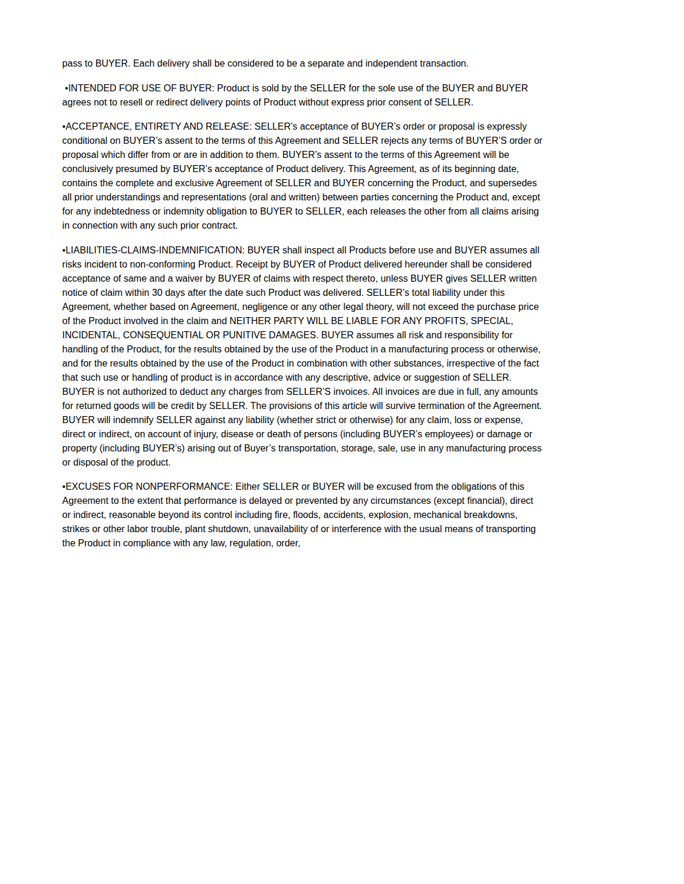pass to BUYER. Each delivery shall be considered to be a separate and independent transaction.
•INTENDED FOR USE OF BUYER: Product is sold by the SELLER for the sole use of the BUYER and BUYER agrees not to resell or redirect delivery points of Product without express prior consent of SELLER.
•ACCEPTANCE, ENTIRETY AND RELEASE: SELLER’s acceptance of BUYER’s order or proposal is expressly conditional on BUYER’s assent to the terms of this Agreement and SELLER rejects any terms of BUYER’S order or proposal which differ from or are in addition to them. BUYER’s assent to the terms of this Agreement will be conclusively presumed by BUYER’s acceptance of Product delivery. This Agreement, as of its beginning date, contains the complete and exclusive Agreement of SELLER and BUYER concerning the Product, and supersedes all prior understandings and representations (oral and written) between parties concerning the Product and, except for any indebtedness or indemnity obligation to BUYER to SELLER, each releases the other from all claims arising in connection with any such prior contract.
•LIABILITIES-CLAIMS-INDEMNIFICATION: BUYER shall inspect all Products before use and BUYER assumes all risks incident to non-conforming Product. Receipt by BUYER of Product delivered hereunder shall be considered acceptance of same and a waiver by BUYER of claims with respect thereto, unless BUYER gives SELLER written notice of claim within 30 days after the date such Product was delivered. SELLER’s total liability under this Agreement, whether based on Agreement, negligence or any other legal theory, will not exceed the purchase price of the Product involved in the claim and NEITHER PARTY WILL BE LIABLE FOR ANY PROFITS, SPECIAL, INCIDENTAL, CONSEQUENTIAL OR PUNITIVE DAMAGES. BUYER assumes all risk and responsibility for handling of the Product, for the results obtained by the use of the Product in a manufacturing process or otherwise, and for the results obtained by the use of the Product in combination with other substances, irrespective of the fact that such use or handling of product is in accordance with any descriptive, advice or suggestion of SELLER. BUYER is not authorized to deduct any charges from SELLER’S invoices. All invoices are due in full, any amounts for returned goods will be credit by SELLER. The provisions of this article will survive termination of the Agreement. BUYER will indemnify SELLER against any liability (whether strict or otherwise) for any claim, loss or expense, direct or indirect, on account of injury, disease or death of persons (including BUYER’s employees) or damage or property (including BUYER’s) arising out of Buyer’s transportation, storage, sale, use in any manufacturing process or disposal of the product.
•EXCUSES FOR NONPERFORMANCE: Either SELLER or BUYER will be excused from the obligations of this Agreement to the extent that performance is delayed or prevented by any circumstances (except financial), direct or indirect, reasonable beyond its control including fire, floods, accidents, explosion, mechanical breakdowns, strikes or other labor trouble, plant shutdown, unavailability of or interference with the usual means of transporting the Product in compliance with any law, regulation, order,